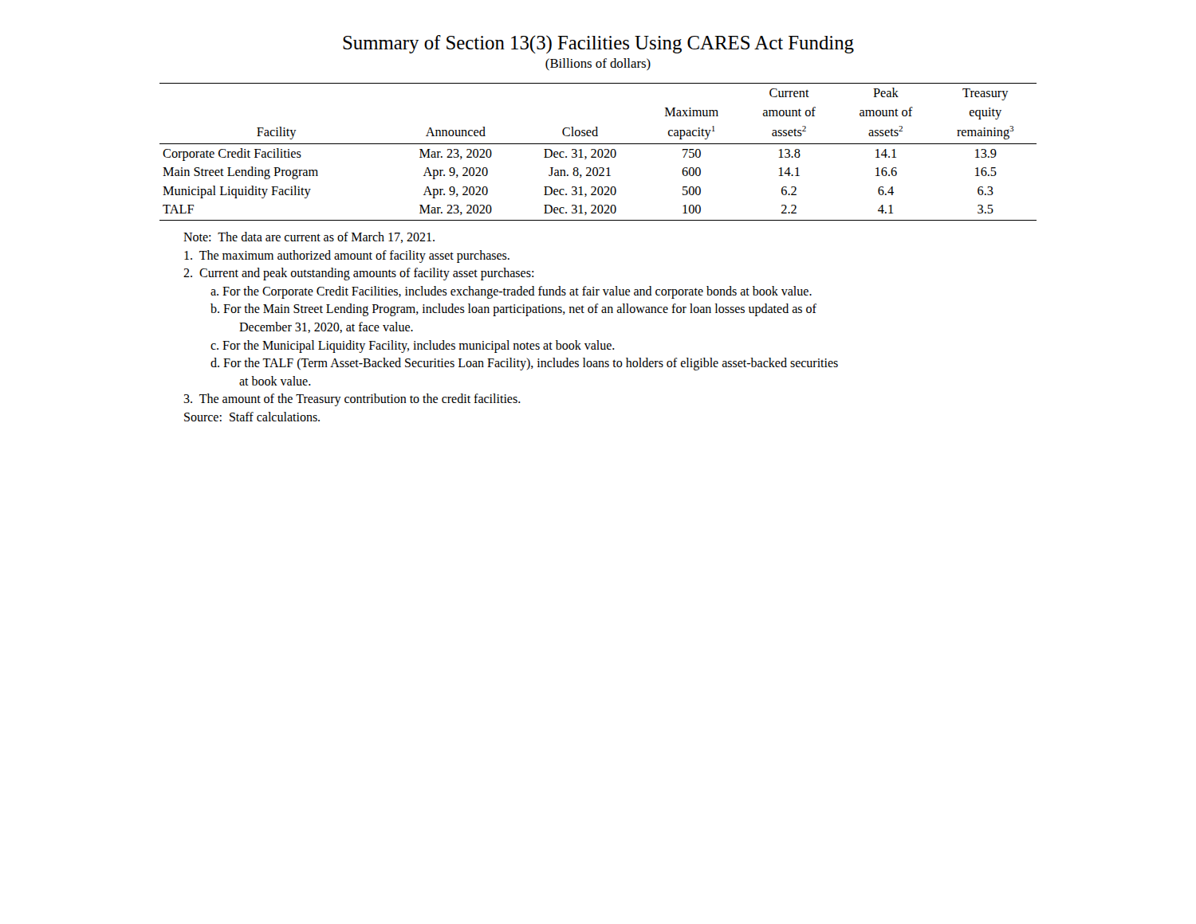Summary of Section 13(3) Facilities Using CARES Act Funding
(Billions of dollars)
| | | | | Current | Peak | Treasury |
| --- | --- | --- | --- | --- | --- | --- |
| | | | Maximum | amount of | amount of | equity |
| Facility | Announced | Closed | capacity 1 | assets 2 | assets 2 | remaining 3 |
| Corporate Credit Facilities | Mar. 23, 2020 | Dec. 31, 2020 | 750 | 13.8 | 14.1 | 13.9 |
| Main Street Lending Program | Apr. 9, 2020 | Jan. 8, 2021 | 600 | 14.1 | 16.6 | 16.5 |
| Municipal Liquidity Facility | Apr. 9, 2020 | Dec. 31, 2020 | 500 | 6.2 | 6.4 | 6.3 |
| TALF | Mar. 23, 2020 | Dec. 31, 2020 | 100 | 2.2 | 4.1 | 3.5 |
Note: The data are current as of March 17, 2021.
1. The maximum authorized amount of facility asset purchases.
2. Current and peak outstanding amounts of facility asset purchases:
a. For the Corporate Credit Facilities, includes exchange-traded funds at fair value and corporate bonds at book value.
b. For the Main Street Lending Program, includes loan participations, net of an allowance for loan losses updated as of
December 31, 2020, at face value.
c. For the Municipal Liquidity Facility, includes municipal notes at book value.
d. For the TALF (Term Asset-Backed Securities Loan Facility), includes loans to holders of eligible asset-backed securities
at book value.
3. The amount of the Treasury contribution to the credit facilities.
Source: Staff calculations.